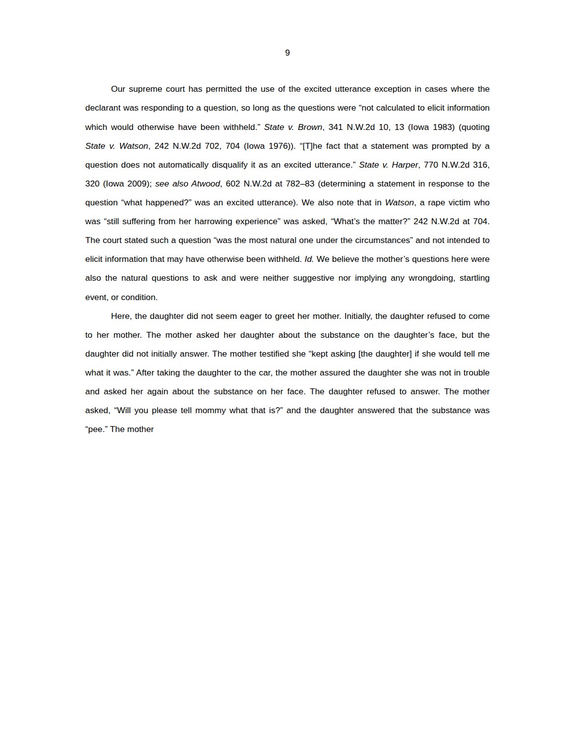9
Our supreme court has permitted the use of the excited utterance exception in cases where the declarant was responding to a question, so long as the questions were “not calculated to elicit information which would otherwise have been withheld.” State v. Brown, 341 N.W.2d 10, 13 (Iowa 1983) (quoting State v. Watson, 242 N.W.2d 702, 704 (Iowa 1976)). “[T]he fact that a statement was prompted by a question does not automatically disqualify it as an excited utterance.” State v. Harper, 770 N.W.2d 316, 320 (Iowa 2009); see also Atwood, 602 N.W.2d at 782–83 (determining a statement in response to the question “what happened?” was an excited utterance). We also note that in Watson, a rape victim who was “still suffering from her harrowing experience” was asked, “What’s the matter?” 242 N.W.2d at 704. The court stated such a question “was the most natural one under the circumstances” and not intended to elicit information that may have otherwise been withheld. Id. We believe the mother’s questions here were also the natural questions to ask and were neither suggestive nor implying any wrongdoing, startling event, or condition.
Here, the daughter did not seem eager to greet her mother. Initially, the daughter refused to come to her mother. The mother asked her daughter about the substance on the daughter’s face, but the daughter did not initially answer. The mother testified she “kept asking [the daughter] if she would tell me what it was.” After taking the daughter to the car, the mother assured the daughter she was not in trouble and asked her again about the substance on her face. The daughter refused to answer. The mother asked, “Will you please tell mommy what that is?” and the daughter answered that the substance was “pee.” The mother